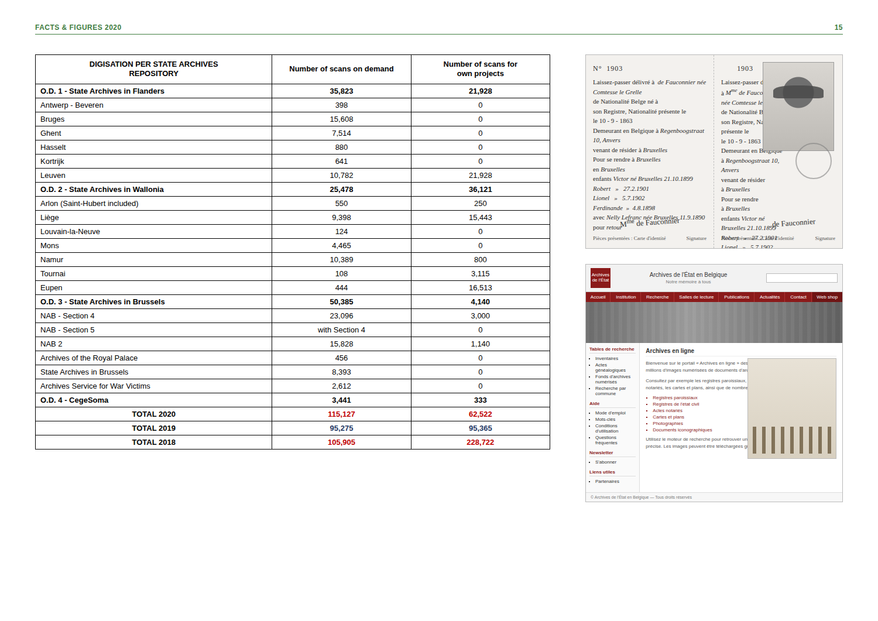FACTS & FIGURES 2020
15
| DIGISATION PER STATE ARCHIVES REPOSITORY | Number of scans on demand | Number of scans for own projects |
| --- | --- | --- |
| O.D. 1 - State Archives in Flanders | 35,823 | 21,928 |
| Antwerp - Beveren | 398 | 0 |
| Bruges | 15,608 | 0 |
| Ghent | 7,514 | 0 |
| Hasselt | 880 | 0 |
| Kortrijk | 641 | 0 |
| Leuven | 10,782 | 21,928 |
| O.D. 2 - State Archives in Wallonia | 25,478 | 36,121 |
| Arlon (Saint-Hubert included) | 550 | 250 |
| Liège | 9,398 | 15,443 |
| Louvain-la-Neuve | 124 | 0 |
| Mons | 4,465 | 0 |
| Namur | 10,389 | 800 |
| Tournai | 108 | 3,115 |
| Eupen | 444 | 16,513 |
| O.D. 3 - State Archives in Brussels | 50,385 | 4,140 |
| NAB - Section 4 | 23,096 | 3,000 |
| NAB - Section 5 | with Section 4 | 0 |
| NAB 2 | 15,828 | 1,140 |
| Archives of the Royal Palace | 456 | 0 |
| State Archives in Brussels | 8,393 | 0 |
| Archives Service for War Victims | 2,612 | 0 |
| O.D. 4 - CegeSoma | 3,441 | 333 |
| TOTAL 2020 | 115,127 | 62,522 |
| TOTAL 2019 | 95,275 | 95,365 |
| TOTAL 2018 | 105,905 | 228,722 |
N° 1903
Laissez-passer délivré à de Fauconnier née Comtesse le Grelle de Nationalité Belge né à son Registre, Nationalité présente le le 10 - 9 - 1863 Demeurant en Belgique à Regenboogstraat 10, Anvers venant de résider à Bruxelles Pour se rendre à Bruxelles en Bruxelles enfants Victor né Bruxelles 21.10.1899 Robert » 27.2.1901 Lionel » 5.7.1902 Ferdinande » 4.8.1898 avec Nelly Lefranc née Bruxelles 11.9.1890 pour retour
Mme de Fauconnier
Pièces présentées : Carte d'identité Signature
1903
Laissez-passer délivré à Mme de Fauconnier née Comtesse le Grelle de Nationalité Belge né à son Registre, Nationalité présente le le 10 - 9 - 1863 Demeurant en Belgique à Regenboogstraat 10, Anvers venant de résider à Bruxelles Pour se rendre à Bruxelles enfants Victor né Bruxelles 21.10.1899 Robert » 27.2.1901 Lionel » 5.7.1902 Ferdinande » 4.8.1898 avec Nelly Lefranc née Bruxelles 11.9.1890 pour retour
de Fauconnier
Pièces présentées : Carte d'identité Signature
Archives
de l'État
Archives de l'État en Belgique
Notre mémoire à tous
Accueil Institution Recherche Salles de lecture Publications Actualités Contact Web shop
Tables de recherche
Inventaires
Actes généalogiques
Fonds d'archives numérisés
Recherche par commune
Aide
Mode d'emploi
Mots-clés
Conditions d'utilisation
Questions fréquentes
Newsletter
S'abonner
Liens utiles
Partenaires
Archives en ligne
Bienvenue sur le portail « Archives en ligne » des Archives de l'État. Vous y trouverez des millions d'images numérisées de documents d'archives conservés dans nos dépôts.
Consultez par exemple les registres paroissiaux, les registres de l'état civil, les actes notariés, les cartes et plans, ainsi que de nombreux autres documents.
Registres paroissiaux
Registres de l'état civil
Actes notariés
Cartes et plans
Photographies
Documents iconographiques
Utilisez le moteur de recherche pour retrouver un document, une commune ou une période précise. Les images peuvent être téléchargées gratuitement.
© Archives de l'État en Belgique — Tous droits réservés